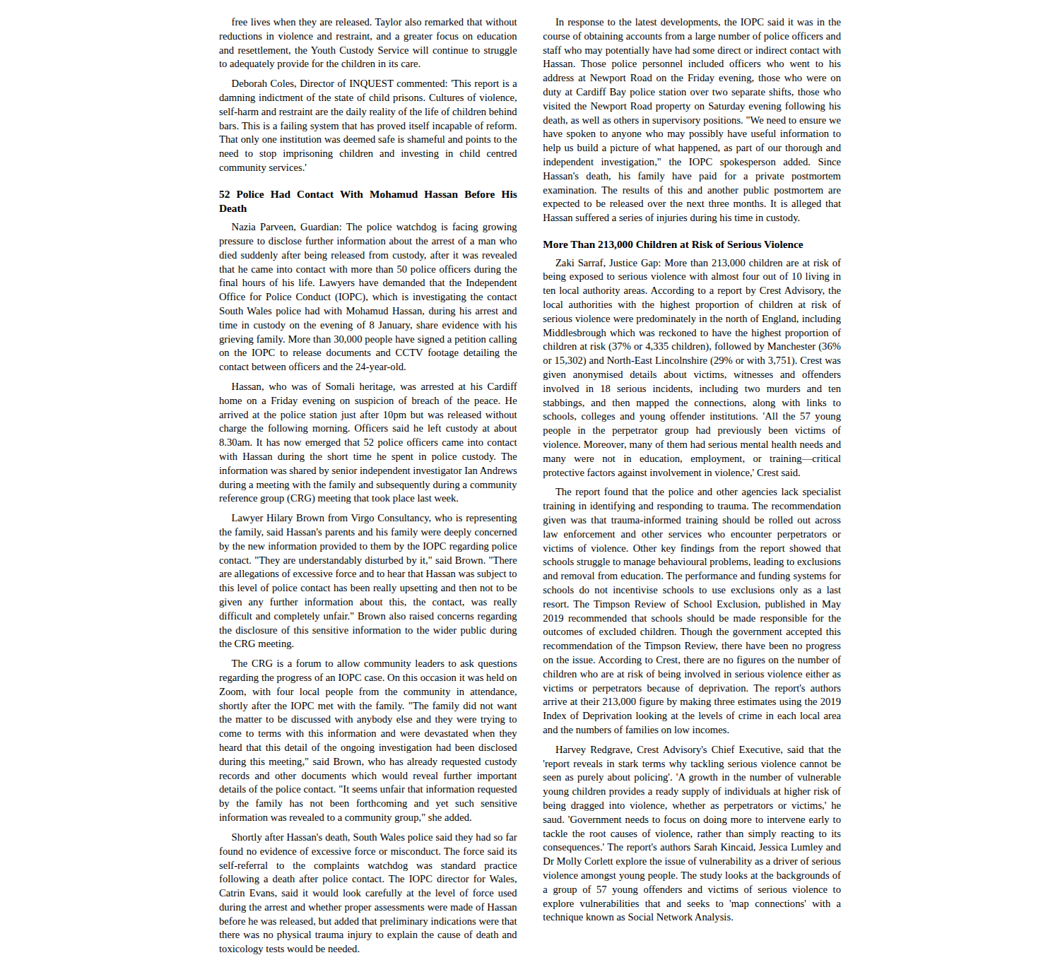free lives when they are released. Taylor also remarked that without reductions in violence and restraint, and a greater focus on education and resettlement, the Youth Custody Service will continue to struggle to adequately provide for the children in its care.
Deborah Coles, Director of INQUEST commented: 'This report is a damning indictment of the state of child prisons. Cultures of violence, self-harm and restraint are the daily reality of the life of children behind bars. This is a failing system that has proved itself incapable of reform. That only one institution was deemed safe is shameful and points to the need to stop imprisoning children and investing in child centred community services.'
52 Police Had Contact With Mohamud Hassan Before His Death
Nazia Parveen, Guardian: The police watchdog is facing growing pressure to disclose further information about the arrest of a man who died suddenly after being released from custody, after it was revealed that he came into contact with more than 50 police officers during the final hours of his life. Lawyers have demanded that the Independent Office for Police Conduct (IOPC), which is investigating the contact South Wales police had with Mohamud Hassan, during his arrest and time in custody on the evening of 8 January, share evidence with his grieving family. More than 30,000 people have signed a petition calling on the IOPC to release documents and CCTV footage detailing the contact between officers and the 24-year-old.
Hassan, who was of Somali heritage, was arrested at his Cardiff home on a Friday evening on suspicion of breach of the peace. He arrived at the police station just after 10pm but was released without charge the following morning. Officers said he left custody at about 8.30am. It has now emerged that 52 police officers came into contact with Hassan during the short time he spent in police custody. The information was shared by senior independent investigator Ian Andrews during a meeting with the family and subsequently during a community reference group (CRG) meeting that took place last week.
Lawyer Hilary Brown from Virgo Consultancy, who is representing the family, said Hassan's parents and his family were deeply concerned by the new information provided to them by the IOPC regarding police contact. "They are understandably disturbed by it," said Brown. "There are allegations of excessive force and to hear that Hassan was subject to this level of police contact has been really upsetting and then not to be given any further information about this, the contact, was really difficult and completely unfair." Brown also raised concerns regarding the disclosure of this sensitive information to the wider public during the CRG meeting.
The CRG is a forum to allow community leaders to ask questions regarding the progress of an IOPC case. On this occasion it was held on Zoom, with four local people from the community in attendance, shortly after the IOPC met with the family. "The family did not want the matter to be discussed with anybody else and they were trying to come to terms with this information and were devastated when they heard that this detail of the ongoing investigation had been disclosed during this meeting," said Brown, who has already requested custody records and other documents which would reveal further important details of the police contact. "It seems unfair that information requested by the family has not been forthcoming and yet such sensitive information was revealed to a community group," she added.
Shortly after Hassan's death, South Wales police said they had so far found no evidence of excessive force or misconduct. The force said its self-referral to the complaints watchdog was standard practice following a death after police contact. The IOPC director for Wales, Catrin Evans, said it would look carefully at the level of force used during the arrest and whether proper assessments were made of Hassan before he was released, but added that preliminary indications were that there was no physical trauma injury to explain the cause of death and toxicology tests would be needed.
In response to the latest developments, the IOPC said it was in the course of obtaining accounts from a large number of police officers and staff who may potentially have had some direct or indirect contact with Hassan. Those police personnel included officers who went to his address at Newport Road on the Friday evening, those who were on duty at Cardiff Bay police station over two separate shifts, those who visited the Newport Road property on Saturday evening following his death, as well as others in supervisory positions. "We need to ensure we have spoken to anyone who may possibly have useful information to help us build a picture of what happened, as part of our thorough and independent investigation," the IOPC spokesperson added. Since Hassan's death, his family have paid for a private postmortem examination. The results of this and another public postmortem are expected to be released over the next three months. It is alleged that Hassan suffered a series of injuries during his time in custody.
More Than 213,000 Children at Risk of Serious Violence
Zaki Sarraf, Justice Gap: More than 213,000 children are at risk of being exposed to serious violence with almost four out of 10 living in ten local authority areas. According to a report by Crest Advisory, the local authorities with the highest proportion of children at risk of serious violence were predominately in the north of England, including Middlesbrough which was reckoned to have the highest proportion of children at risk (37% or 4,335 children), followed by Manchester (36% or 15,302) and North-East Lincolnshire (29% or with 3,751). Crest was given anonymised details about victims, witnesses and offenders involved in 18 serious incidents, including two murders and ten stabbings, and then mapped the connections, along with links to schools, colleges and young offender institutions. 'All the 57 young people in the perpetrator group had previously been victims of violence. Moreover, many of them had serious mental health needs and many were not in education, employment, or training—critical protective factors against involvement in violence,' Crest said.
The report found that the police and other agencies lack specialist training in identifying and responding to trauma. The recommendation given was that trauma-informed training should be rolled out across law enforcement and other services who encounter perpetrators or victims of violence. Other key findings from the report showed that schools struggle to manage behavioural problems, leading to exclusions and removal from education. The performance and funding systems for schools do not incentivise schools to use exclusions only as a last resort. The Timpson Review of School Exclusion, published in May 2019 recommended that schools should be made responsible for the outcomes of excluded children. Though the government accepted this recommendation of the Timpson Review, there have been no progress on the issue. According to Crest, there are no figures on the number of children who are at risk of being involved in serious violence either as victims or perpetrators because of deprivation. The report's authors arrive at their 213,000 figure by making three estimates using the 2019 Index of Deprivation looking at the levels of crime in each local area and the numbers of families on low incomes.
Harvey Redgrave, Crest Advisory's Chief Executive, said that the 'report reveals in stark terms why tackling serious violence cannot be seen as purely about policing'. 'A growth in the number of vulnerable young children provides a ready supply of individuals at higher risk of being dragged into violence, whether as perpetrators or victims,' he saud. 'Government needs to focus on doing more to intervene early to tackle the root causes of violence, rather than simply reacting to its consequences.' The report's authors Sarah Kincaid, Jessica Lumley and Dr Molly Corlett explore the issue of vulnerability as a driver of serious violence amongst young people. The study looks at the backgrounds of a group of 57 young offenders and victims of serious violence to explore vulnerabilities that and seeks to 'map connections' with a technique known as Social Network Analysis.